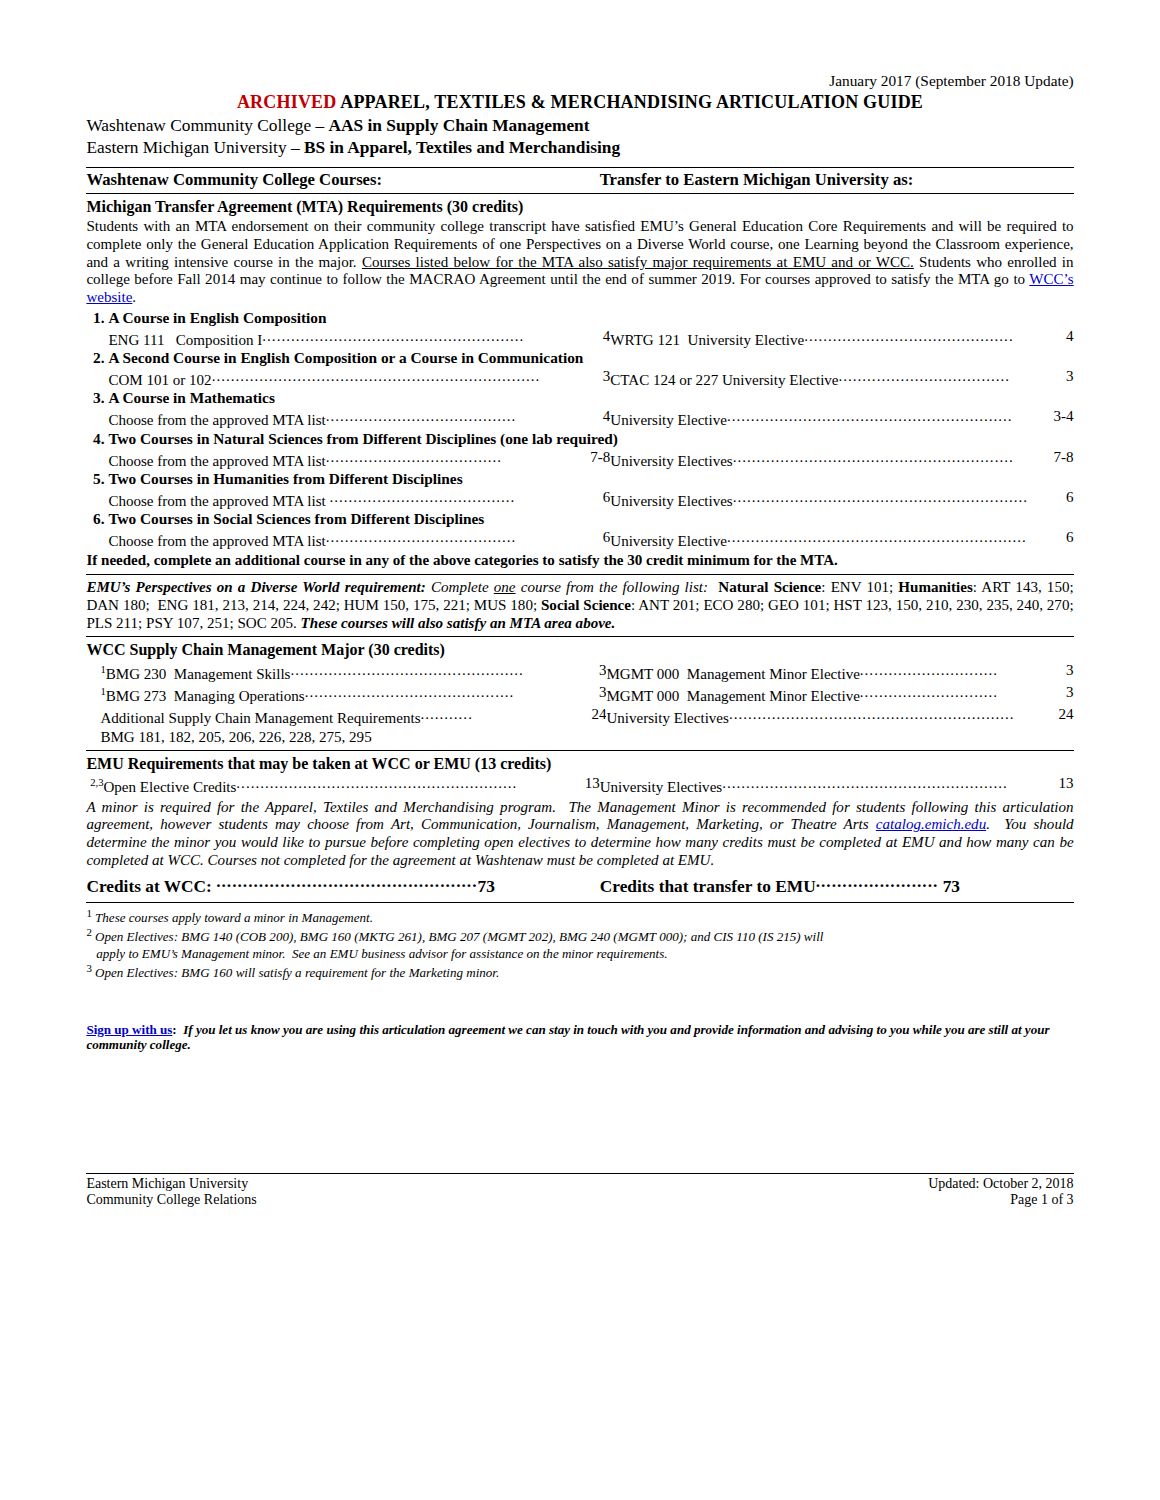January 2017 (September 2018 Update)
ARCHIVED APPAREL, TEXTILES & MERCHANDISING ARTICULATION GUIDE
Washtenaw Community College – AAS in Supply Chain Management
Eastern Michigan University – BS in Apparel, Textiles and Merchandising
Washtenaw Community College Courses:
Transfer to Eastern Michigan University as:
Michigan Transfer Agreement (MTA) Requirements (30 credits)
Students with an MTA endorsement on their community college transcript have satisfied EMU’s General Education Core Requirements and will be required to complete only the General Education Application Requirements of one Perspectives on a Diverse World course, one Learning beyond the Classroom experience, and a writing intensive course in the major. Courses listed below for the MTA also satisfy major requirements at EMU and or WCC. Students who enrolled in college before Fall 2014 may continue to follow the MACRAO Agreement until the end of summer 2019. For courses approved to satisfy the MTA go to WCC’s website.
A Course in English Composition
ENG 111 Composition I....................................................... 4
WRTG 121 University Elective............................................ 4
A Second Course in English Composition or a Course in Communication
COM 101 or 102..................................................................... 3
CTAC 124 or 227 University Elective.................................... 3
A Course in Mathematics
Choose from the approved MTA list........................................ 4
University Elective............................................................ 3-4
Two Courses in Natural Sciences from Different Disciplines (one lab required)
Choose from the approved MTA list..................................... 7-8
University Electives........................................................... 7-8
Two Courses in Humanities from Different Disciplines
Choose from the approved MTA list ....................................... 6
University Electives.............................................................. 6
Two Courses in Social Sciences from Different Disciplines
Choose from the approved MTA list........................................ 6
University Elective............................................................... 6
If needed, complete an additional course in any of the above categories to satisfy the 30 credit minimum for the MTA.
EMU’s Perspectives on a Diverse World requirement: Complete one course from the following list: Natural Science: ENV 101; Humanities: ART 143, 150; DAN 180; ENG 181, 213, 214, 224, 242; HUM 150, 175, 221; MUS 180; Social Science: ANT 201; ECO 280; GEO 101; HST 123, 150, 210, 230, 235, 240, 270; PLS 211; PSY 107, 251; SOC 205. These courses will also satisfy an MTA area above.
WCC Supply Chain Management Major (30 credits)
1BMG 230 Management Skills................................................. 3
MGMT 000 Management Minor Elective............................. 3
1BMG 273 Managing Operations............................................ 3
MGMT 000 Management Minor Elective............................. 3
Additional Supply Chain Management Requirements........... 24
University Electives............................................................ 24
BMG 181, 182, 205, 206, 226, 228, 275, 295
EMU Requirements that may be taken at WCC or EMU (13 credits)
2,3Open Elective Credits........................................................... 13
University Electives............................................................ 13
A minor is required for the Apparel, Textiles and Merchandising program. The Management Minor is recommended for students following this articulation agreement, however students may choose from Art, Communication, Journalism, Management, Marketing, or Theatre Arts catalog.emich.edu. You should determine the minor you would like to pursue before completing open electives to determine how many credits must be completed at EMU and how many can be completed at WCC. Courses not completed for the agreement at Washtenaw must be completed at EMU.
Credits at WCC: ................................................. 73
Credits that transfer to EMU....................... 73
1 These courses apply toward a minor in Management.
2 Open Electives: BMG 140 (COB 200), BMG 160 (MKTG 261), BMG 207 (MGMT 202), BMG 240 (MGMT 000); and CIS 110 (IS 215) will
apply to EMU’s Management minor. See an EMU business advisor for assistance on the minor requirements.
3 Open Electives: BMG 160 will satisfy a requirement for the Marketing minor.
Sign up with us: If you let us know you are using this articulation agreement we can stay in touch with you and provide information and advising to you while you are still at your community college.
Eastern Michigan University
Community College Relations
Updated: October 2, 2018
Page 1 of 3